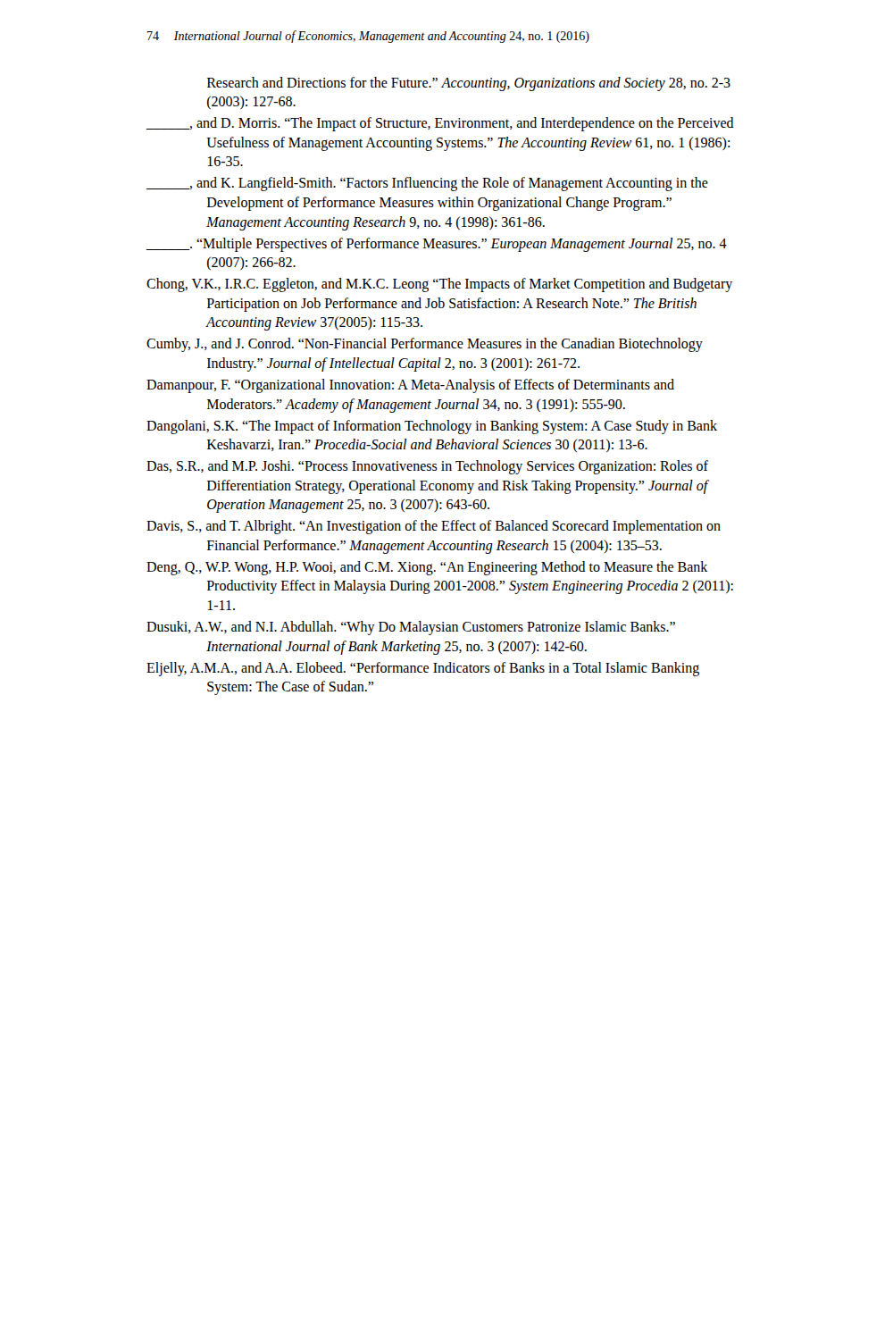74 International Journal of Economics, Management and Accounting 24, no. 1 (2016)
Research and Directions for the Future.” Accounting, Organizations and Society 28, no. 2-3 (2003): 127-68.
______, and D. Morris. “The Impact of Structure, Environment, and Interdependence on the Perceived Usefulness of Management Accounting Systems.” The Accounting Review 61, no. 1 (1986): 16-35.
______, and K. Langfield-Smith. “Factors Influencing the Role of Management Accounting in the Development of Performance Measures within Organizational Change Program.” Management Accounting Research 9, no. 4 (1998): 361-86.
______. “Multiple Perspectives of Performance Measures.” European Management Journal 25, no. 4 (2007): 266-82.
Chong, V.K., I.R.C. Eggleton, and M.K.C. Leong “The Impacts of Market Competition and Budgetary Participation on Job Performance and Job Satisfaction: A Research Note.” The British Accounting Review 37(2005): 115-33.
Cumby, J., and J. Conrod. “Non-Financial Performance Measures in the Canadian Biotechnology Industry.” Journal of Intellectual Capital 2, no. 3 (2001): 261-72.
Damanpour, F. “Organizational Innovation: A Meta-Analysis of Effects of Determinants and Moderators.” Academy of Management Journal 34, no. 3 (1991): 555-90.
Dangolani, S.K. “The Impact of Information Technology in Banking System: A Case Study in Bank Keshavarzi, Iran.” Procedia-Social and Behavioral Sciences 30 (2011): 13-6.
Das, S.R., and M.P. Joshi. “Process Innovativeness in Technology Services Organization: Roles of Differentiation Strategy, Operational Economy and Risk Taking Propensity.” Journal of Operation Management 25, no. 3 (2007): 643-60.
Davis, S., and T. Albright. “An Investigation of the Effect of Balanced Scorecard Implementation on Financial Performance.” Management Accounting Research 15 (2004): 135–53.
Deng, Q., W.P. Wong, H.P. Wooi, and C.M. Xiong. “An Engineering Method to Measure the Bank Productivity Effect in Malaysia During 2001-2008.” System Engineering Procedia 2 (2011): 1-11.
Dusuki, A.W., and N.I. Abdullah. “Why Do Malaysian Customers Patronize Islamic Banks.” International Journal of Bank Marketing 25, no. 3 (2007): 142-60.
Eljelly, A.M.A., and A.A. Elobeed. “Performance Indicators of Banks in a Total Islamic Banking System: The Case of Sudan.”